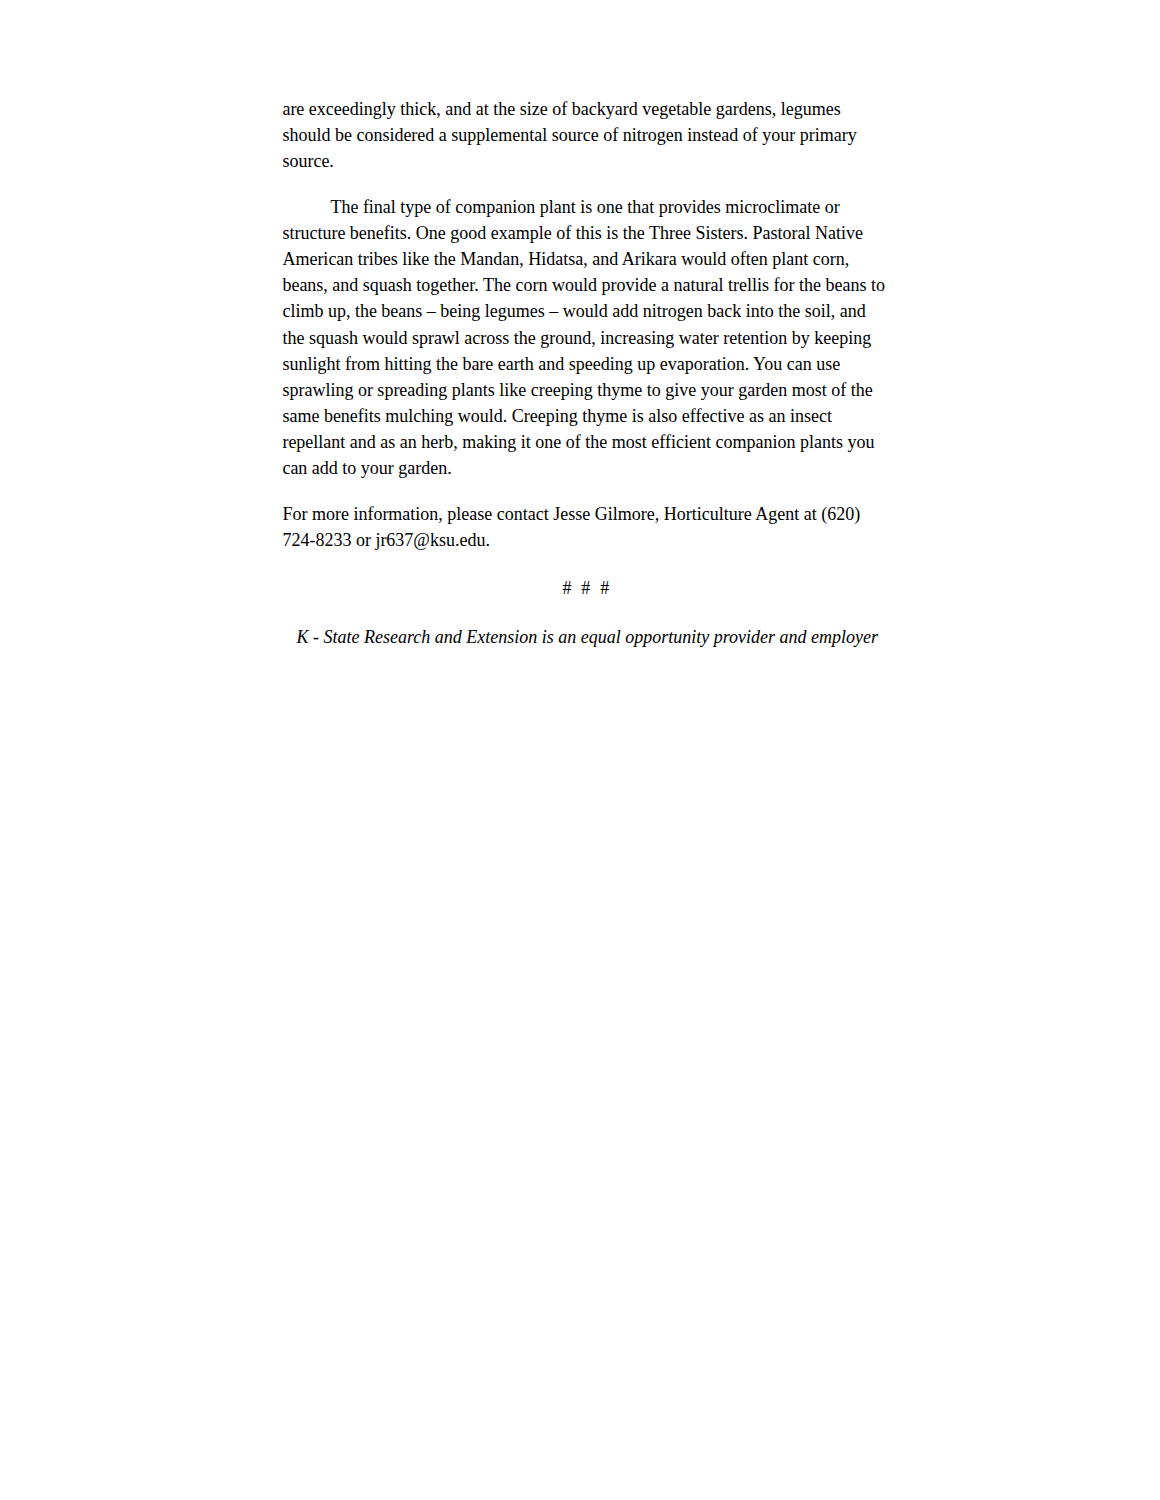are exceedingly thick, and at the size of backyard vegetable gardens, legumes should be considered a supplemental source of nitrogen instead of your primary source.
The final type of companion plant is one that provides microclimate or structure benefits. One good example of this is the Three Sisters. Pastoral Native American tribes like the Mandan, Hidatsa, and Arikara would often plant corn, beans, and squash together. The corn would provide a natural trellis for the beans to climb up, the beans – being legumes – would add nitrogen back into the soil, and the squash would sprawl across the ground, increasing water retention by keeping sunlight from hitting the bare earth and speeding up evaporation. You can use sprawling or spreading plants like creeping thyme to give your garden most of the same benefits mulching would. Creeping thyme is also effective as an insect repellant and as an herb, making it one of the most efficient companion plants you can add to your garden.
For more information, please contact Jesse Gilmore, Horticulture Agent at (620) 724-8233 or jr637@ksu.edu.
# # #
K - State Research and Extension is an equal opportunity provider and employer